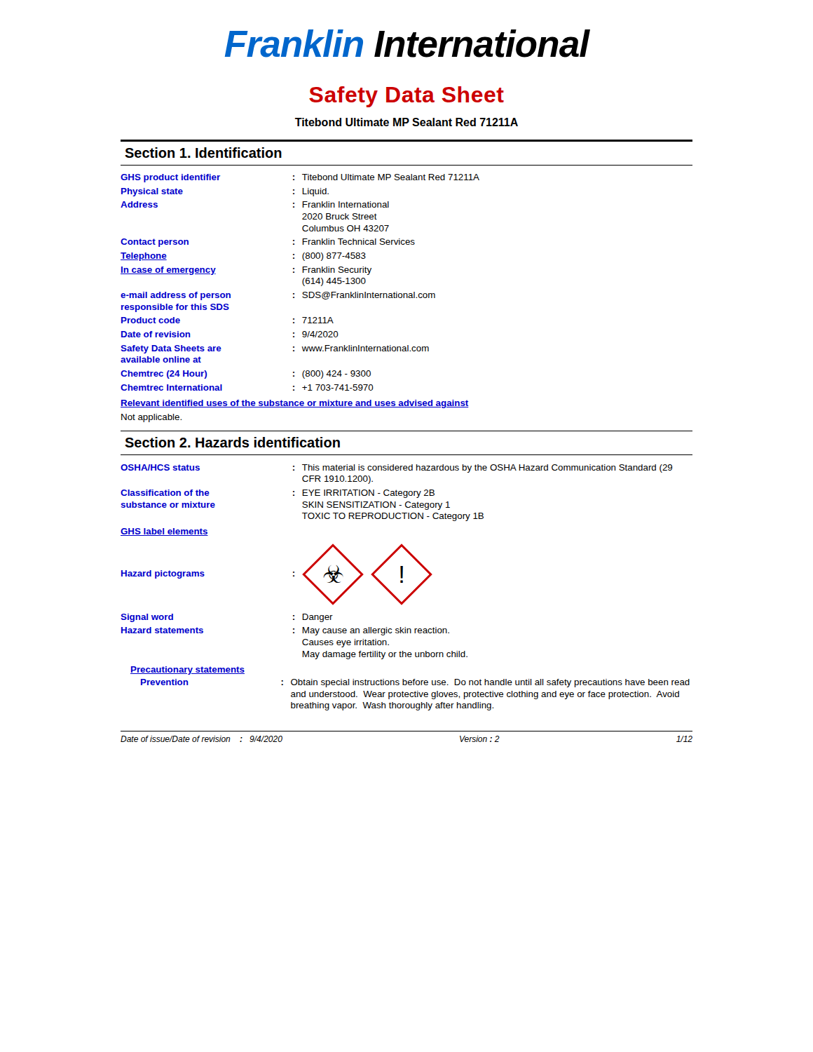Franklin International
Safety Data Sheet
Titebond Ultimate MP Sealant Red 71211A
Section 1. Identification
| GHS product identifier | : | Titebond Ultimate MP Sealant Red 71211A |
| Physical state | : | Liquid. |
| Address | : | Franklin International 2020 Bruck Street Columbus OH 43207 |
| Contact person | : | Franklin Technical Services |
| Telephone | : | (800) 877-4583 |
| In case of emergency | : | Franklin Security (614) 445-1300 |
| e-mail address of person responsible for this SDS | : | SDS@FranklinInternational.com |
| Product code | : | 71211A |
| Date of revision | : | 9/4/2020 |
| Safety Data Sheets are available online at | : | www.FranklinInternational.com |
| Chemtrec (24 Hour) | : | (800) 424 - 9300 |
| Chemtrec International | : | +1 703-741-5970 |
Relevant identified uses of the substance or mixture and uses advised against
Not applicable.
Section 2. Hazards identification
| OSHA/HCS status | : | This material is considered hazardous by the OSHA Hazard Communication Standard (29 CFR 1910.1200). |
| Classification of the substance or mixture | : | EYE IRRITATION - Category 2B SKIN SENSITIZATION - Category 1 TOXIC TO REPRODUCTION - Category 1B |
GHS label elements
| Hazard pictograms | : | ☣ ! |
| Signal word | : | Danger |
| Hazard statements | : | May cause an allergic skin reaction. Causes eye irritation. May damage fertility or the unborn child. |
Precautionary statements
| Prevention | : | Obtain special instructions before use. Do not handle until all safety precautions have been read and understood. Wear protective gloves, protective clothing and eye or face protection. Avoid breathing vapor. Wash thoroughly after handling. |
Date of issue/Date of revision : 9/4/2020
Version : 2
1/12